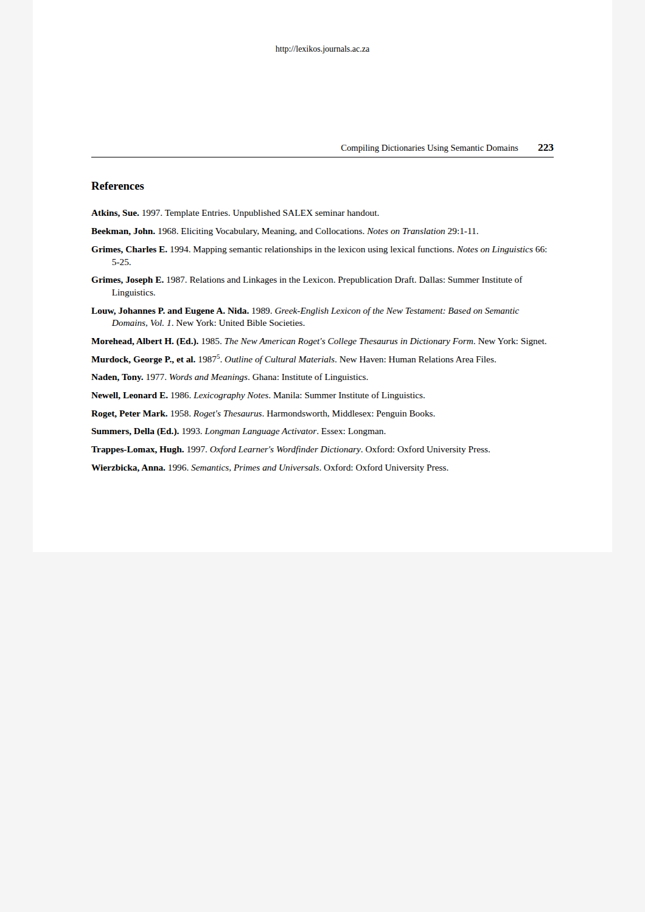http://lexikos.journals.ac.za
Compiling Dictionaries Using Semantic Domains 223
References
Atkins, Sue. 1997. Template Entries. Unpublished SALEX seminar handout.
Beekman, John. 1968. Eliciting Vocabulary, Meaning, and Collocations. Notes on Translation 29:1-11.
Grimes, Charles E. 1994. Mapping semantic relationships in the lexicon using lexical functions. Notes on Linguistics 66: 5-25.
Grimes, Joseph E. 1987. Relations and Linkages in the Lexicon. Prepublication Draft. Dallas: Summer Institute of Linguistics.
Louw, Johannes P. and Eugene A. Nida. 1989. Greek-English Lexicon of the New Testament: Based on Semantic Domains, Vol. 1. New York: United Bible Societies.
Morehead, Albert H. (Ed.). 1985. The New American Roget's College Thesaurus in Dictionary Form. New York: Signet.
Murdock, George P., et al. 19875. Outline of Cultural Materials. New Haven: Human Relations Area Files.
Naden, Tony. 1977. Words and Meanings. Ghana: Institute of Linguistics.
Newell, Leonard E. 1986. Lexicography Notes. Manila: Summer Institute of Linguistics.
Roget, Peter Mark. 1958. Roget's Thesaurus. Harmondsworth, Middlesex: Penguin Books.
Summers, Della (Ed.). 1993. Longman Language Activator. Essex: Longman.
Trappes-Lomax, Hugh. 1997. Oxford Learner's Wordfinder Dictionary. Oxford: Oxford University Press.
Wierzbicka, Anna. 1996. Semantics, Primes and Universals. Oxford: Oxford University Press.